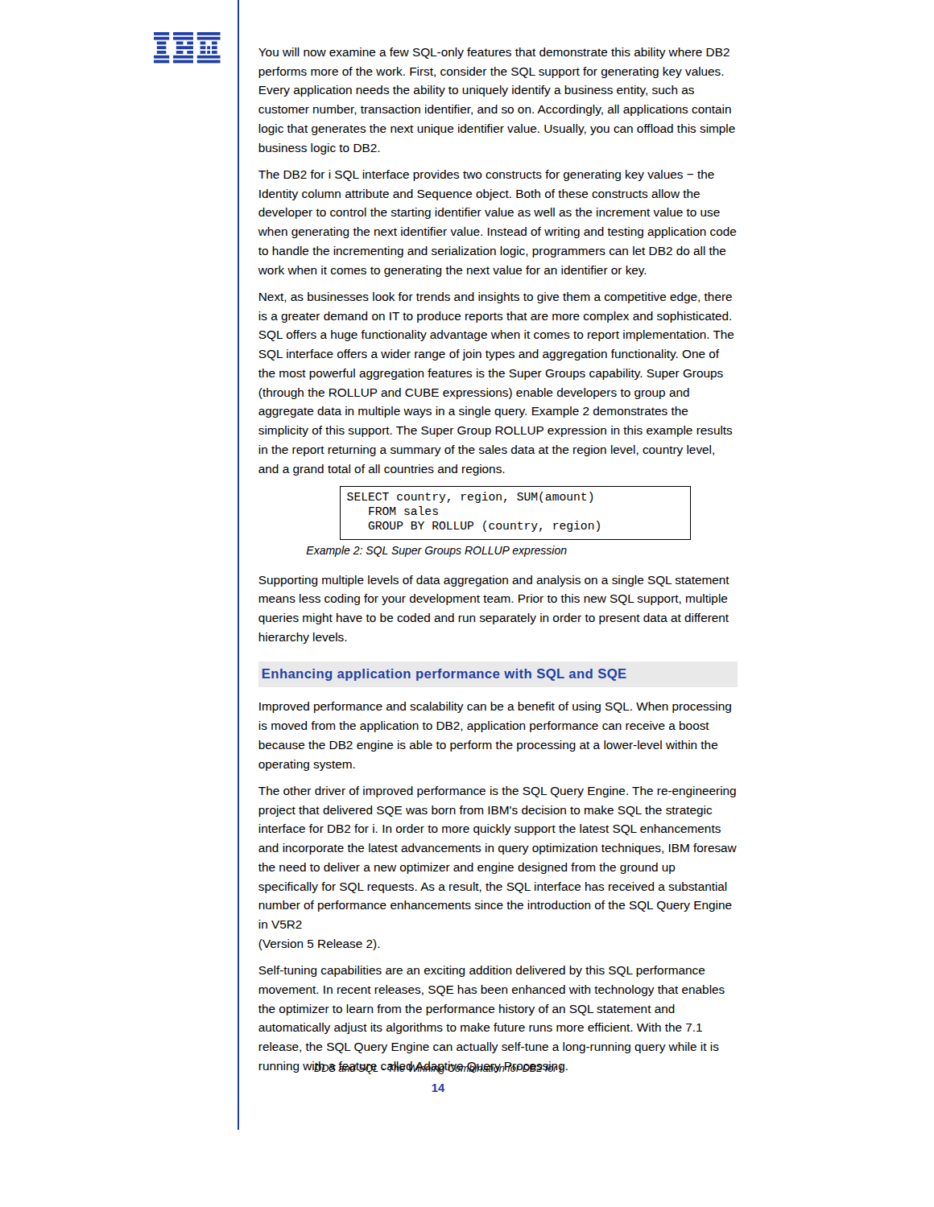You will now examine a few SQL-only features that demonstrate this ability where DB2 performs more of the work. First, consider the SQL support for generating key values. Every application needs the ability to uniquely identify a business entity, such as customer number, transaction identifier, and so on. Accordingly, all applications contain logic that generates the next unique identifier value. Usually, you can offload this simple business logic to DB2.
The DB2 for i SQL interface provides two constructs for generating key values − the Identity column attribute and Sequence object. Both of these constructs allow the developer to control the starting identifier value as well as the increment value to use when generating the next identifier value. Instead of writing and testing application code to handle the incrementing and serialization logic, programmers can let DB2 do all the work when it comes to generating the next value for an identifier or key.
Next, as businesses look for trends and insights to give them a competitive edge, there is a greater demand on IT to produce reports that are more complex and sophisticated. SQL offers a huge functionality advantage when it comes to report implementation. The SQL interface offers a wider range of join types and aggregation functionality. One of the most powerful aggregation features is the Super Groups capability. Super Groups (through the ROLLUP and CUBE expressions) enable developers to group and aggregate data in multiple ways in a single query. Example 2 demonstrates the simplicity of this support. The Super Group ROLLUP expression in this example results in the report returning a summary of the sales data at the region level, country level, and a grand total of all countries and regions.
SELECT country, region, SUM(amount) FROM sales GROUP BY ROLLUP (country, region)
Example 2: SQL Super Groups ROLLUP expression
Supporting multiple levels of data aggregation and analysis on a single SQL statement means less coding for your development team. Prior to this new SQL support, multiple queries might have to be coded and run separately in order to present data at different hierarchy levels.
Enhancing application performance with SQL and SQE
Improved performance and scalability can be a benefit of using SQL. When processing is moved from the application to DB2, application performance can receive a boost because the DB2 engine is able to perform the processing at a lower-level within the operating system.
The other driver of improved performance is the SQL Query Engine. The re-engineering project that delivered SQE was born from IBM's decision to make SQL the strategic interface for DB2 for i. In order to more quickly support the latest SQL enhancements and incorporate the latest advancements in query optimization techniques, IBM foresaw the need to deliver a new optimizer and engine designed from the ground up specifically for SQL requests. As a result, the SQL interface has received a substantial number of performance enhancements since the introduction of the SQL Query Engine in V5R2
(Version 5 Release 2).
Self-tuning capabilities are an exciting addition delivered by this SQL performance movement. In recent releases, SQE has been enhanced with technology that enables the optimizer to learn from the performance history of an SQL statement and automatically adjust its algorithms to make future runs more efficient. With the 7.1 release, the SQL Query Engine can actually self-tune a long-running query while it is running with a feature called Adaptive Query Processing.
DDS and SQL - The Winning Combination for DB2 for i 14